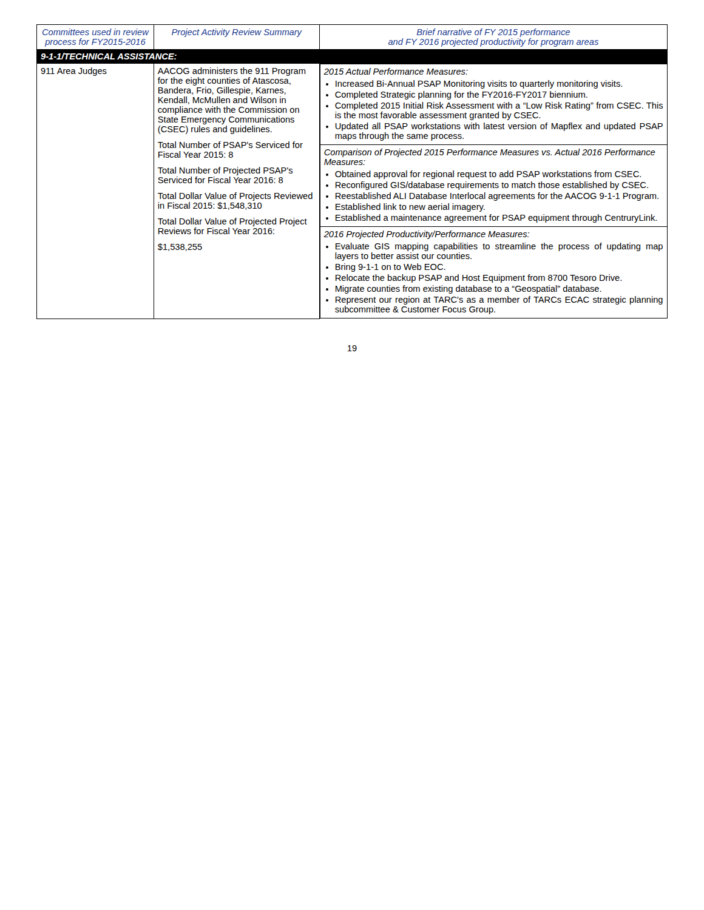| Committees used in review process for FY2015-2016 | Project Activity Review Summary | Brief narrative of FY 2015 performance and FY 2016 projected productivity for program areas |
| --- | --- | --- |
| 9-1-1/TECHNICAL ASSISTANCE: |
| 911 Area Judges | AACOG administers the 911 Program for the eight counties of Atascosa, Bandera, Frio, Gillespie, Karnes, Kendall, McMullen and Wilson in compliance with the Commission on State Emergency Communications (CSEC) rules and guidelines. Total Number of PSAP's Serviced for Fiscal Year 2015: 8 Total Number of Projected PSAP's Serviced for Fiscal Year 2016: 8 Total Dollar Value of Projects Reviewed in Fiscal 2015: $1,548,310 Total Dollar Value of Projected Project Reviews for Fiscal Year 2016: $1,538,255 | / 2015 Actual Performance Measures: Increased Bi-Annual PSAP Monitoring visits to quarterly monitoring visits. Completed Strategic planning for the FY2016-FY2017 biennium. Completed 2015 Initial Risk Assessment with a “Low Risk Rating” from CSEC. This is the most favorable assessment granted by CSEC. Updated all PSAP workstations with latest version of Mapflex and updated PSAP maps through the same process. / / Comparison of Projected 2015 Performance Measures vs. Actual 2016 Performance Measures: Obtained approval for regional request to add PSAP workstations from CSEC. Reconfigured GIS/database requirements to match those established by CSEC. Reestablished ALI Database Interlocal agreements for the AACOG 9-1-1 Program. Established link to new aerial imagery. Established a maintenance agreement for PSAP equipment through CentruryLink. / / 2016 Projected Productivity/Performance Measures: Evaluate GIS mapping capabilities to streamline the process of updating map layers to better assist our counties. Bring 9-1-1 on to Web EOC. Relocate the backup PSAP and Host Equipment from 8700 Tesoro Drive. Migrate counties from existing database to a “Geospatial” database. Represent our region at TARC's as a member of TARCs ECAC strategic planning subcommittee & Customer Focus Group. / |
19